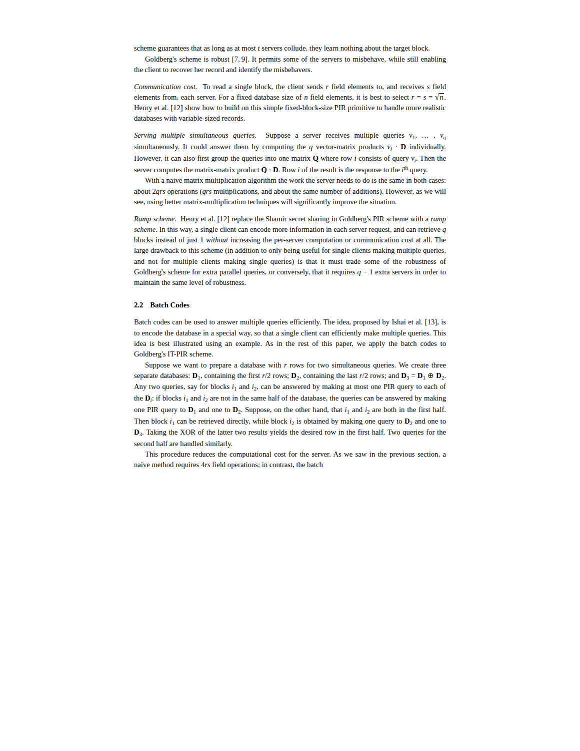scheme guarantees that as long as at most t servers collude, they learn nothing about the target block.
Goldberg's scheme is robust [7, 9]. It permits some of the servers to misbehave, while still enabling the client to recover her record and identify the misbehavers.
Communication cost. To read a single block, the client sends r field elements to, and receives s field elements from, each server. For a fixed database size of n field elements, it is best to select r = s = √n. Henry et al. [12] show how to build on this simple fixed-block-size PIR primitive to handle more realistic databases with variable-sized records.
Serving multiple simultaneous queries. Suppose a server receives multiple queries v1, … , vq simultaneously. It could answer them by computing the q vector-matrix products vi · D individually. However, it can also first group the queries into one matrix Q where row i consists of query vi. Then the server computes the matrix-matrix product Q · D. Row i of the result is the response to the ith query.
With a naive matrix multiplication algorithm the work the server needs to do is the same in both cases: about 2qrs operations (qrs multiplications, and about the same number of additions). However, as we will see, using better matrix-multiplication techniques will significantly improve the situation.
Ramp scheme. Henry et al. [12] replace the Shamir secret sharing in Goldberg's PIR scheme with a ramp scheme. In this way, a single client can encode more information in each server request, and can retrieve q blocks instead of just 1 without increasing the per-server computation or communication cost at all. The large drawback to this scheme (in addition to only being useful for single clients making multiple queries, and not for multiple clients making single queries) is that it must trade some of the robustness of Goldberg's scheme for extra parallel queries, or conversely, that it requires q − 1 extra servers in order to maintain the same level of robustness.
2.2 Batch Codes
Batch codes can be used to answer multiple queries efficiently. The idea, proposed by Ishai et al. [13], is to encode the database in a special way, so that a single client can efficiently make multiple queries. This idea is best illustrated using an example. As in the rest of this paper, we apply the batch codes to Goldberg's IT-PIR scheme.
Suppose we want to prepare a database with r rows for two simultaneous queries. We create three separate databases: D1, containing the first r/2 rows; D2, containing the last r/2 rows; and D3 = D1 ⊕ D2. Any two queries, say for blocks i1 and i2, can be answered by making at most one PIR query to each of the Di: if blocks i1 and i2 are not in the same half of the database, the queries can be answered by making one PIR query to D1 and one to D2. Suppose, on the other hand, that i1 and i2 are both in the first half. Then block i1 can be retrieved directly, while block i2 is obtained by making one query to D2 and one to D3. Taking the XOR of the latter two results yields the desired row in the first half. Two queries for the second half are handled similarly.
This procedure reduces the computational cost for the server. As we saw in the previous section, a naive method requires 4rs field operations; in contrast, the batch